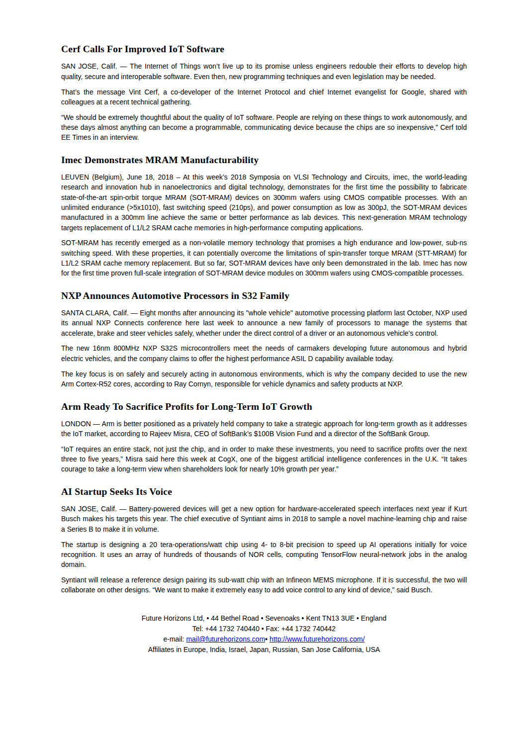Cerf Calls For Improved IoT Software
SAN JOSE, Calif. — The Internet of Things won’t live up to its promise unless engineers redouble their efforts to develop high quality, secure and interoperable software. Even then, new programming techniques and even legislation may be needed.
That’s the message Vint Cerf, a co-developer of the Internet Protocol and chief Internet evangelist for Google, shared with colleagues at a recent technical gathering.
“We should be extremely thoughtful about the quality of IoT software. People are relying on these things to work autonomously, and these days almost anything can become a programmable, communicating device because the chips are so inexpensive,” Cerf told EE Times in an interview.
Imec Demonstrates MRAM Manufacturability
LEUVEN (Belgium), June 18, 2018 – At this week’s 2018 Symposia on VLSI Technology and Circuits, imec, the world-leading research and innovation hub in nanoelectronics and digital technology, demonstrates for the first time the possibility to fabricate state-of-the-art spin-orbit torque MRAM (SOT-MRAM) devices on 300mm wafers using CMOS compatible processes. With an unlimited endurance (>5x1010), fast switching speed (210ps), and power consumption as low as 300pJ, the SOT-MRAM devices manufactured in a 300mm line achieve the same or better performance as lab devices. This next-generation MRAM technology targets replacement of L1/L2 SRAM cache memories in high-performance computing applications.
SOT-MRAM has recently emerged as a non-volatile memory technology that promises a high endurance and low-power, sub-ns switching speed. With these properties, it can potentially overcome the limitations of spin-transfer torque MRAM (STT-MRAM) for L1/L2 SRAM cache memory replacement. But so far, SOT-MRAM devices have only been demonstrated in the lab. Imec has now for the first time proven full-scale integration of SOT-MRAM device modules on 300mm wafers using CMOS-compatible processes.
NXP Announces Automotive Processors in S32 Family
SANTA CLARA, Calif. — Eight months after announcing its "whole vehicle" automotive processing platform last October, NXP used its annual NXP Connects conference here last week to announce a new family of processors to manage the systems that accelerate, brake and steer vehicles safely, whether under the direct control of a driver or an autonomous vehicle’s control.
The new 16nm 800MHz NXP S32S microcontrollers meet the needs of carmakers developing future autonomous and hybrid electric vehicles, and the company claims to offer the highest performance ASIL D capability available today.
The key focus is on safely and securely acting in autonomous environments, which is why the company decided to use the new Arm Cortex-R52 cores, according to Ray Cornyn, responsible for vehicle dynamics and safety products at NXP.
Arm Ready To Sacrifice Profits for Long-Term IoT Growth
LONDON — Arm is better positioned as a privately held company to take a strategic approach for long-term growth as it addresses the IoT market, according to Rajeev Misra, CEO of SoftBank’s $100B Vision Fund and a director of the SoftBank Group.
“IoT requires an entire stack, not just the chip, and in order to make these investments, you need to sacrifice profits over the next three to five years,” Misra said here this week at CogX, one of the biggest artificial intelligence conferences in the U.K. “It takes courage to take a long-term view when shareholders look for nearly 10% growth per year.”
AI Startup Seeks Its Voice
SAN JOSE, Calif. — Battery-powered devices will get a new option for hardware-accelerated speech interfaces next year if Kurt Busch makes his targets this year. The chief executive of Syntiant aims in 2018 to sample a novel machine-learning chip and raise a Series B to make it in volume.
The startup is designing a 20 tera-operations/watt chip using 4- to 8-bit precision to speed up AI operations initially for voice recognition. It uses an array of hundreds of thousands of NOR cells, computing TensorFlow neural-network jobs in the analog domain.
Syntiant will release a reference design pairing its sub-watt chip with an Infineon MEMS microphone. If it is successful, the two will collaborate on other designs. “We want to make it extremely easy to add voice control to any kind of device,” said Busch.
Future Horizons Ltd, • 44 Bethel Road • Sevenoaks • Kent TN13 3UE • England
Tel: +44 1732 740440 • Fax: +44 1732 740442
e-mail: mail@futurehorizons.com• http://www.futurehorizons.com/
Affiliates in Europe, India, Israel, Japan, Russian, San Jose California, USA